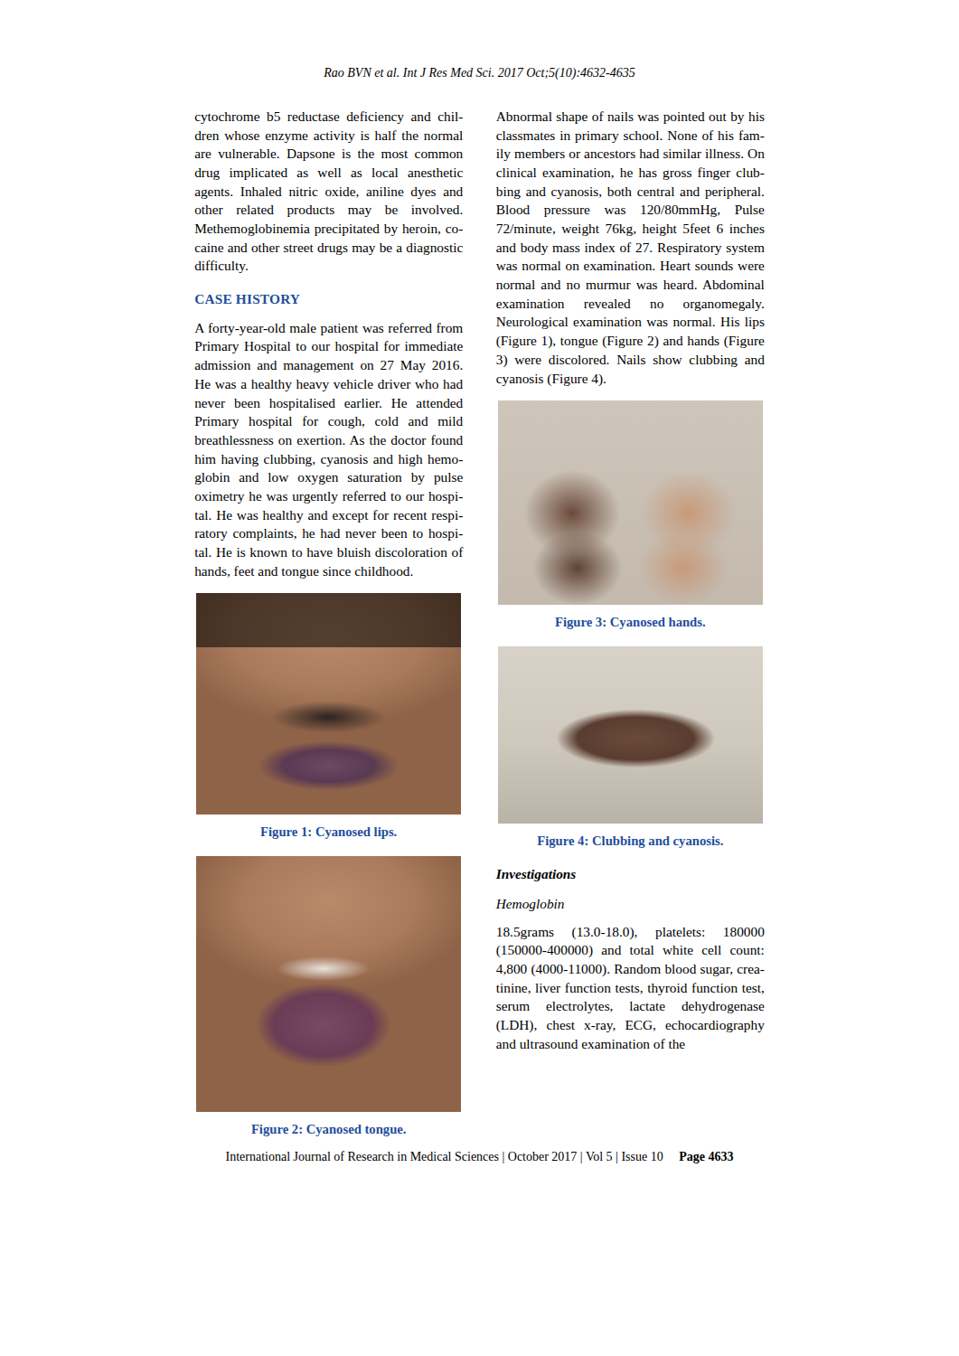Rao BVN et al. Int J Res Med Sci. 2017 Oct;5(10):4632-4635
cytochrome b5 reductase deficiency and children whose enzyme activity is half the normal are vulnerable. Dapsone is the most common drug implicated as well as local anesthetic agents. Inhaled nitric oxide, aniline dyes and other related products may be involved. Methemoglobinemia precipitated by heroin, cocaine and other street drugs may be a diagnostic difficulty.
Case history
A forty-year-old male patient was referred from Primary Hospital to our hospital for immediate admission and management on 27 May 2016. He was a healthy heavy vehicle driver who had never been hospitalised earlier. He attended Primary hospital for cough, cold and mild breathlessness on exertion. As the doctor found him having clubbing, cyanosis and high hemoglobin and low oxygen saturation by pulse oximetry he was urgently referred to our hospital. He was healthy and except for recent respiratory complaints, he had never been to hospital. He is known to have bluish discoloration of hands, feet and tongue since childhood.
Figure 1: Cyanosed lips.
Figure 2: Cyanosed tongue.
Abnormal shape of nails was pointed out by his classmates in primary school. None of his family members or ancestors had similar illness. On clinical examination, he has gross finger clubbing and cyanosis, both central and peripheral. Blood pressure was 120/80mmHg, Pulse 72/minute, weight 76kg, height 5feet 6 inches and body mass index of 27. Respiratory system was normal on examination. Heart sounds were normal and no murmur was heard. Abdominal examination revealed no organomegaly. Neurological examination was normal. His lips (Figure 1), tongue (Figure 2) and hands (Figure 3) were discolored. Nails show clubbing and cyanosis (Figure 4).
Figure 3: Cyanosed hands.
Figure 4: Clubbing and cyanosis.
Investigations
Hemoglobin
18.5grams (13.0-18.0), platelets: 180000 (150000-400000) and total white cell count: 4,800 (4000-11000). Random blood sugar, creatinine, liver function tests, thyroid function test, serum electrolytes, lactate dehydrogenase (LDH), chest x-ray, ECG, echocardiography and ultrasound examination of the
International Journal of Research in Medical Sciences | October 2017 | Vol 5 | Issue 10 Page 4633